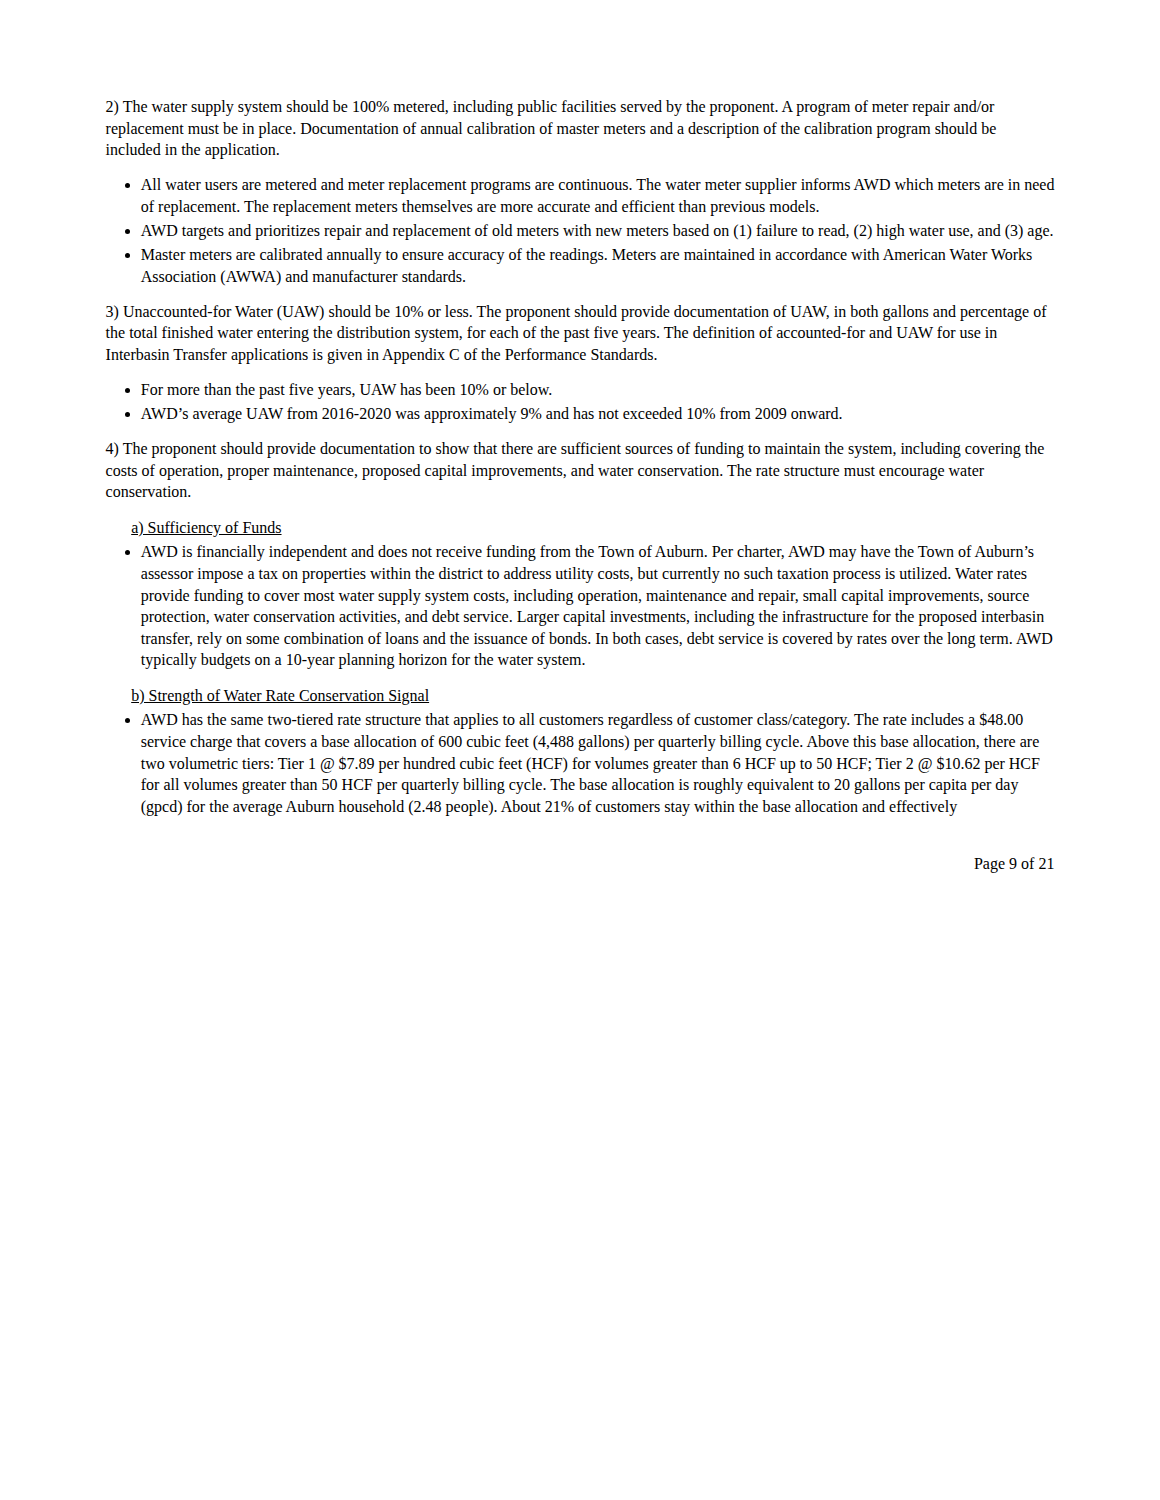2) The water supply system should be 100% metered, including public facilities served by the proponent. A program of meter repair and/or replacement must be in place. Documentation of annual calibration of master meters and a description of the calibration program should be included in the application.
All water users are metered and meter replacement programs are continuous. The water meter supplier informs AWD which meters are in need of replacement. The replacement meters themselves are more accurate and efficient than previous models.
AWD targets and prioritizes repair and replacement of old meters with new meters based on (1) failure to read, (2) high water use, and (3) age.
Master meters are calibrated annually to ensure accuracy of the readings. Meters are maintained in accordance with American Water Works Association (AWWA) and manufacturer standards.
3) Unaccounted-for Water (UAW) should be 10% or less. The proponent should provide documentation of UAW, in both gallons and percentage of the total finished water entering the distribution system, for each of the past five years. The definition of accounted-for and UAW for use in Interbasin Transfer applications is given in Appendix C of the Performance Standards.
For more than the past five years, UAW has been 10% or below.
AWD’s average UAW from 2016-2020 was approximately 9% and has not exceeded 10% from 2009 onward.
4) The proponent should provide documentation to show that there are sufficient sources of funding to maintain the system, including covering the costs of operation, proper maintenance, proposed capital improvements, and water conservation. The rate structure must encourage water conservation.
a) Sufficiency of Funds
AWD is financially independent and does not receive funding from the Town of Auburn. Per charter, AWD may have the Town of Auburn’s assessor impose a tax on properties within the district to address utility costs, but currently no such taxation process is utilized. Water rates provide funding to cover most water supply system costs, including operation, maintenance and repair, small capital improvements, source protection, water conservation activities, and debt service. Larger capital investments, including the infrastructure for the proposed interbasin transfer, rely on some combination of loans and the issuance of bonds. In both cases, debt service is covered by rates over the long term. AWD typically budgets on a 10-year planning horizon for the water system.
b) Strength of Water Rate Conservation Signal
AWD has the same two-tiered rate structure that applies to all customers regardless of customer class/category. The rate includes a $48.00 service charge that covers a base allocation of 600 cubic feet (4,488 gallons) per quarterly billing cycle. Above this base allocation, there are two volumetric tiers: Tier 1 @ $7.89 per hundred cubic feet (HCF) for volumes greater than 6 HCF up to 50 HCF; Tier 2 @ $10.62 per HCF for all volumes greater than 50 HCF per quarterly billing cycle. The base allocation is roughly equivalent to 20 gallons per capita per day (gpcd) for the average Auburn household (2.48 people). About 21% of customers stay within the base allocation and effectively
Page 9 of 21